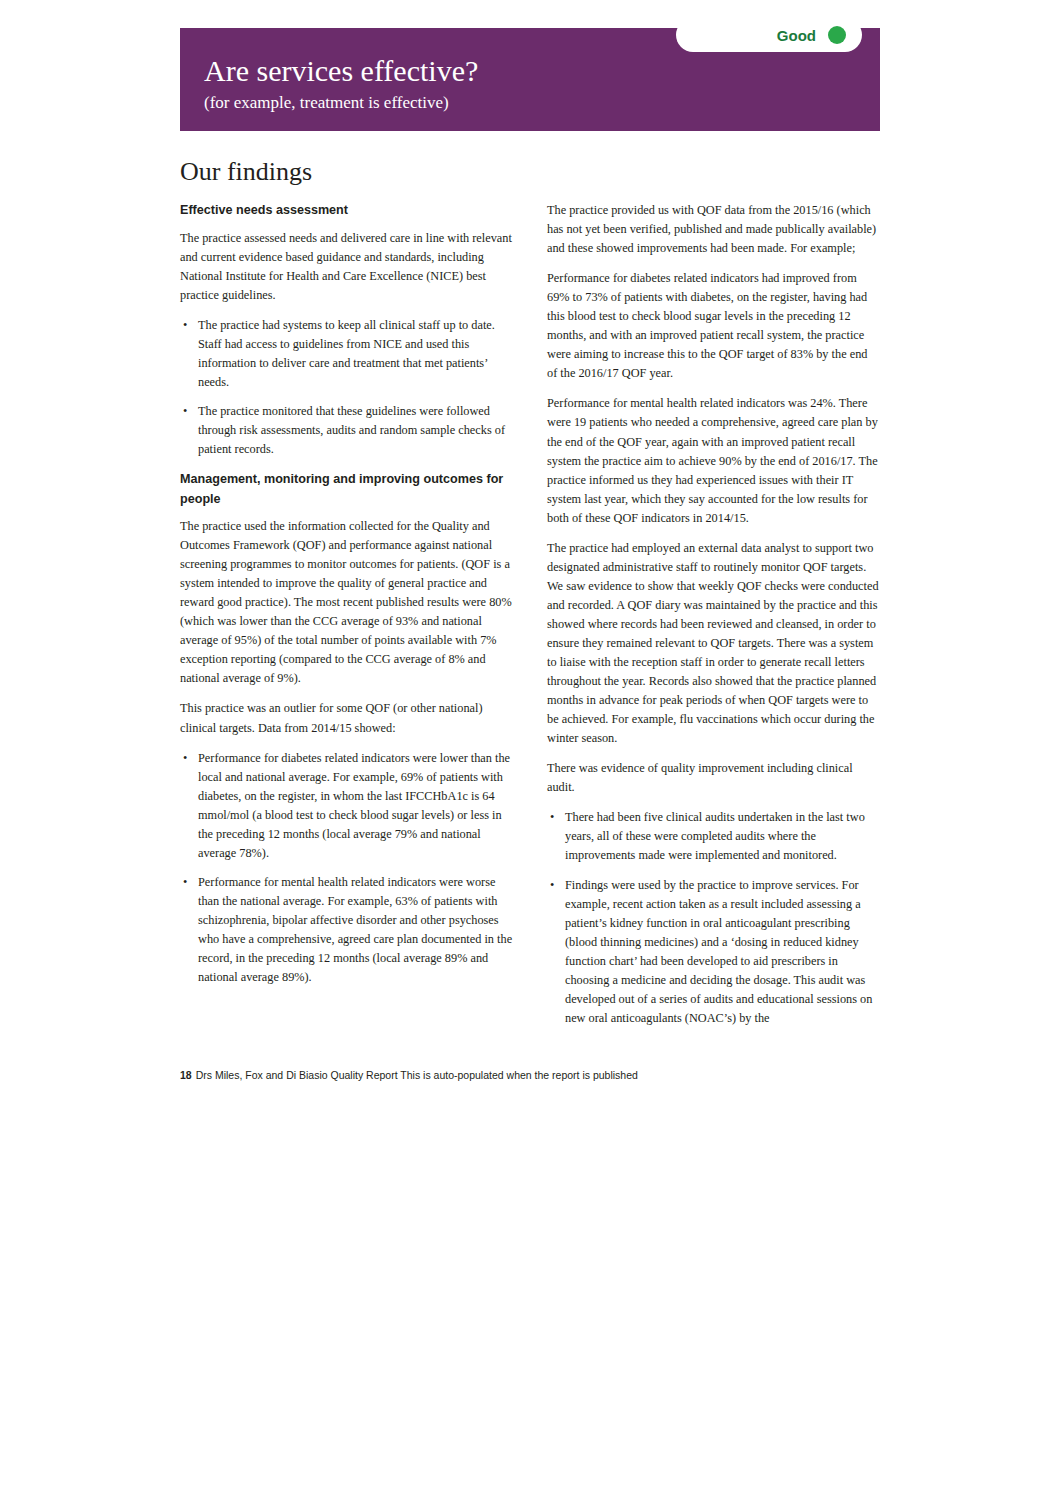Good
Are services effective?
(for example, treatment is effective)
Our findings
Effective needs assessment
The practice assessed needs and delivered care in line with relevant and current evidence based guidance and standards, including National Institute for Health and Care Excellence (NICE) best practice guidelines.
The practice had systems to keep all clinical staff up to date. Staff had access to guidelines from NICE and used this information to deliver care and treatment that met patients’ needs.
The practice monitored that these guidelines were followed through risk assessments, audits and random sample checks of patient records.
Management, monitoring and improving outcomes for people
The practice used the information collected for the Quality and Outcomes Framework (QOF) and performance against national screening programmes to monitor outcomes for patients. (QOF is a system intended to improve the quality of general practice and reward good practice). The most recent published results were 80% (which was lower than the CCG average of 93% and national average of 95%) of the total number of points available with 7% exception reporting (compared to the CCG average of 8% and national average of 9%).
This practice was an outlier for some QOF (or other national) clinical targets. Data from 2014/15 showed:
Performance for diabetes related indicators were lower than the local and national average. For example, 69% of patients with diabetes, on the register, in whom the last IFCCHbA1c is 64 mmol/mol (a blood test to check blood sugar levels) or less in the preceding 12 months (local average 79% and national average 78%).
Performance for mental health related indicators were worse than the national average. For example, 63% of patients with schizophrenia, bipolar affective disorder and other psychoses who have a comprehensive, agreed care plan documented in the record, in the preceding 12 months (local average 89% and national average 89%).
The practice provided us with QOF data from the 2015/16 (which has not yet been verified, published and made publically available) and these showed improvements had been made. For example;
Performance for diabetes related indicators had improved from 69% to 73% of patients with diabetes, on the register, having had this blood test to check blood sugar levels in the preceding 12 months, and with an improved patient recall system, the practice were aiming to increase this to the QOF target of 83% by the end of the 2016/17 QOF year.
Performance for mental health related indicators was 24%. There were 19 patients who needed a comprehensive, agreed care plan by the end of the QOF year, again with an improved patient recall system the practice aim to achieve 90% by the end of 2016/17. The practice informed us they had experienced issues with their IT system last year, which they say accounted for the low results for both of these QOF indicators in 2014/15.
The practice had employed an external data analyst to support two designated administrative staff to routinely monitor QOF targets. We saw evidence to show that weekly QOF checks were conducted and recorded. A QOF diary was maintained by the practice and this showed where records had been reviewed and cleansed, in order to ensure they remained relevant to QOF targets. There was a system to liaise with the reception staff in order to generate recall letters throughout the year. Records also showed that the practice planned months in advance for peak periods of when QOF targets were to be achieved. For example, flu vaccinations which occur during the winter season.
There was evidence of quality improvement including clinical audit.
There had been five clinical audits undertaken in the last two years, all of these were completed audits where the improvements made were implemented and monitored.
Findings were used by the practice to improve services. For example, recent action taken as a result included assessing a patient’s kidney function in oral anticoagulant prescribing (blood thinning medicines) and a ‘dosing in reduced kidney function chart’ had been developed to aid prescribers in choosing a medicine and deciding the dosage. This audit was developed out of a series of audits and educational sessions on new oral anticoagulants (NOAC’s) by the
18 Drs Miles, Fox and Di Biasio Quality Report This is auto-populated when the report is published